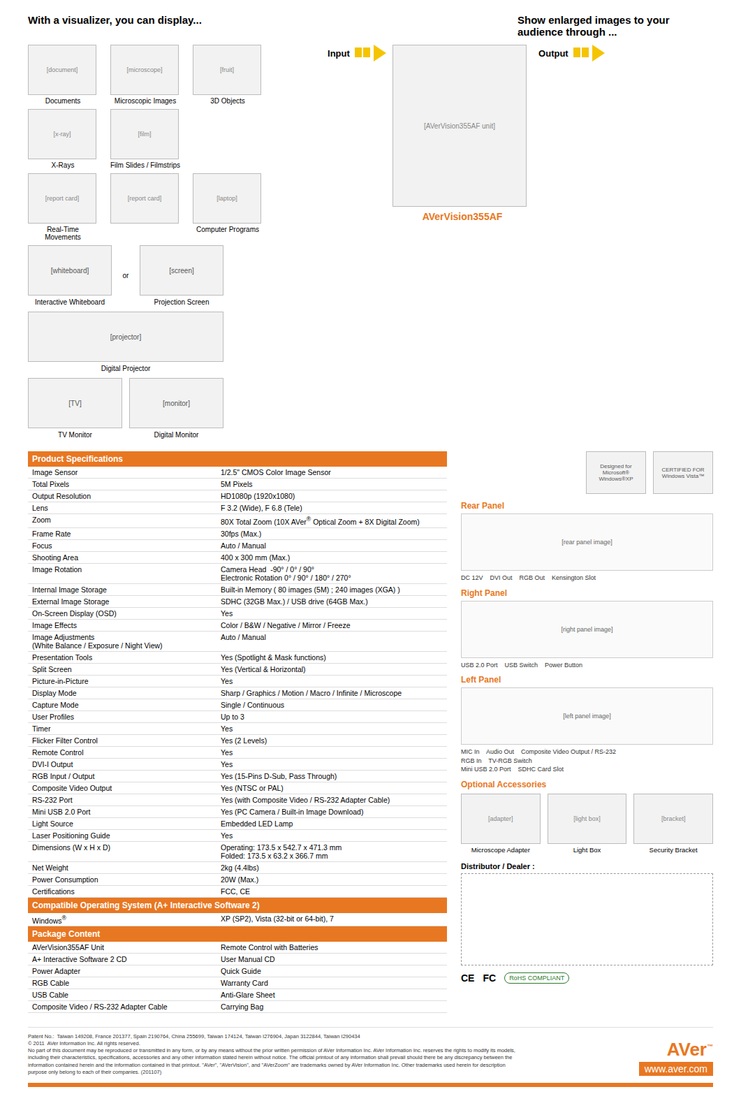With a visualizer, you can display...
Show enlarged images to your audience through ...
[document]
Documents
[microscope]
Microscopic Images
[fruit]
3D Objects
[x-ray]
X-Rays
[film]
Film Slides / Filmstrips
[report card]
Real-Time Movements
[report card]
[laptop]
Computer Programs
Input
[AVerVision355AF unit]
AVerVision355AF
Output
[whiteboard]
Interactive Whiteboard
or
[screen]
Projection Screen
[projector]
Digital Projector
[TV]
TV Monitor
[monitor]
Digital Monitor
| Product Specifications |
| --- |
| Image Sensor | 1/2.5" CMOS Color Image Sensor |
| Total Pixels | 5M Pixels |
| Output Resolution | HD1080p (1920x1080) |
| Lens | F 3.2 (Wide), F 6.8 (Tele) |
| Zoom | 80X Total Zoom (10X AVer ® Optical Zoom + 8X Digital Zoom) |
| Frame Rate | 30fps (Max.) |
| Focus | Auto / Manual |
| Shooting Area | 400 x 300 mm (Max.) |
| Image Rotation | Camera Head -90° / 0° / 90° Electronic Rotation 0° / 90° / 180° / 270° |
| Internal Image Storage | Built-in Memory ( 80 images (5M) ; 240 images (XGA) ) |
| External Image Storage | SDHC (32GB Max.) / USB drive (64GB Max.) |
| On-Screen Display (OSD) | Yes |
| Image Effects | Color / B&W / Negative / Mirror / Freeze |
| Image Adjustments (White Balance / Exposure / Night View) | Auto / Manual |
| Presentation Tools | Yes (Spotlight & Mask functions) |
| Split Screen | Yes (Vertical & Horizontal) |
| Picture-in-Picture | Yes |
| Display Mode | Sharp / Graphics / Motion / Macro / Infinite / Microscope |
| Capture Mode | Single / Continuous |
| User Profiles | Up to 3 |
| Timer | Yes |
| Flicker Filter Control | Yes (2 Levels) |
| Remote Control | Yes |
| DVI-I Output | Yes |
| RGB Input / Output | Yes (15-Pins D-Sub, Pass Through) |
| Composite Video Output | Yes (NTSC or PAL) |
| RS-232 Port | Yes (with Composite Video / RS-232 Adapter Cable) |
| Mini USB 2.0 Port | Yes (PC Camera / Built-in Image Download) |
| Light Source | Embedded LED Lamp |
| Laser Positioning Guide | Yes |
| Dimensions (W x H x D) | Operating: 173.5 x 542.7 x 471.3 mm Folded: 173.5 x 63.2 x 366.7 mm |
| Net Weight | 2kg (4.4lbs) |
| Power Consumption | 20W (Max.) |
| Certifications | FCC, CE |
| Compatible Operating System (A+ Interactive Software 2) |
| Windows ® | XP (SP2), Vista (32-bit or 64-bit), 7 |
| Package Content |
| AVerVision355AF Unit | Remote Control with Batteries |
| A+ Interactive Software 2 CD | User Manual CD |
| Power Adapter | Quick Guide |
| RGB Cable | Warranty Card |
| USB Cable | Anti-Glare Sheet |
| Composite Video / RS-232 Adapter Cable | Carrying Bag |
Designed for Microsoft® Windows®XP
CERTIFIED FOR Windows Vista™
Rear Panel
[rear panel image]
DC 12V DVI Out RGB Out Kensington Slot
Right Panel
[right panel image]
USB 2.0 Port USB Switch Power Button
Left Panel
[left panel image]
MIC In Audio Out Composite Video Output / RS-232
RGB In TV-RGB Switch
Mini USB 2.0 Port SDHC Card Slot
Optional Accessories
[adapter]
Microscope Adapter
[light box]
Light Box
[bracket]
Security Bracket
Distributor / Dealer :
CE FC RoHS COMPLIANT
Patent No.: Taiwan 149208, France 201377, Spain 2190764, China 255699, Taiwan 174124, Taiwan I276904, Japan 3122844, Taiwan I290434
© 2011 AVer Information Inc. All rights reserved.
No part of this document may be reproduced or transmitted in any form, or by any means without the prior written permission of AVer Information Inc. AVer Information Inc. reserves the rights to modify its models, including their characteristics, specifications, accessories and any other information stated herein without notice. The official printout of any information shall prevail should there be any discrepancy between the information contained herein and the information contained in that printout. "AVer", "AVerVision", and "AVerZoom" are trademarks owned by AVer Information Inc. Other trademarks used herein for description purpose only belong to each of their companies. (201107)
AVer™
www.aver.com